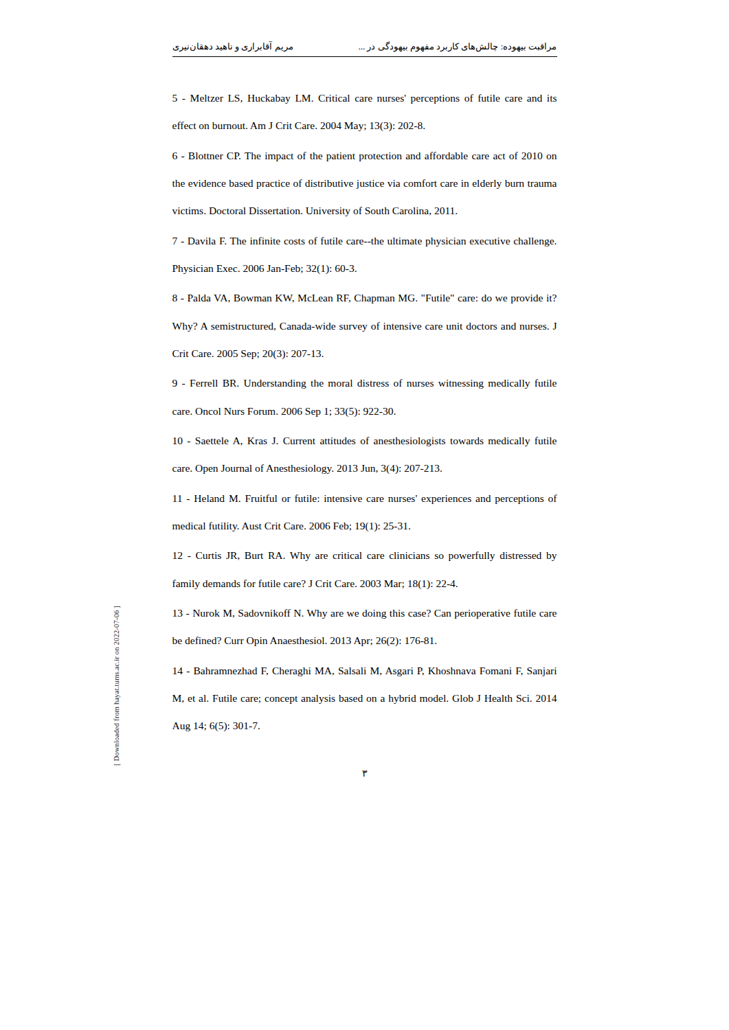مراقبت بیهوده: چالش‌های کاربرد مفهوم بیهودگی در ...
مریم آقابراری و ناهید دهقان‌نیری
5 - Meltzer LS, Huckabay LM. Critical care nurses' perceptions of futile care and its effect on burnout. Am J Crit Care. 2004 May; 13(3): 202-8.
6 - Blottner CP. The impact of the patient protection and affordable care act of 2010 on the evidence based practice of distributive justice via comfort care in elderly burn trauma victims. Doctoral Dissertation. University of South Carolina, 2011.
7 - Davila F. The infinite costs of futile care--the ultimate physician executive challenge. Physician Exec. 2006 Jan-Feb; 32(1): 60-3.
8 - Palda VA, Bowman KW, McLean RF, Chapman MG. "Futile" care: do we provide it? Why? A semistructured, Canada-wide survey of intensive care unit doctors and nurses. J Crit Care. 2005 Sep; 20(3): 207-13.
9 - Ferrell BR. Understanding the moral distress of nurses witnessing medically futile care. Oncol Nurs Forum. 2006 Sep 1; 33(5): 922-30.
10 - Saettele A, Kras J. Current attitudes of anesthesiologists towards medically futile care. Open Journal of Anesthesiology. 2013 Jun, 3(4): 207-213.
11 - Heland M. Fruitful or futile: intensive care nurses' experiences and perceptions of medical futility. Aust Crit Care. 2006 Feb; 19(1): 25-31.
12 - Curtis JR, Burt RA. Why are critical care clinicians so powerfully distressed by family demands for futile care? J Crit Care. 2003 Mar; 18(1): 22-4.
13 - Nurok M, Sadovnikoff N. Why are we doing this case? Can perioperative futile care be defined? Curr Opin Anaesthesiol. 2013 Apr; 26(2): 176-81.
14 - Bahramnezhad F, Cheraghi MA, Salsali M, Asgari P, Khoshnava Fomani F, Sanjari M, et al. Futile care; concept analysis based on a hybrid model. Glob J Health Sci. 2014 Aug 14; 6(5): 301-7.
۳
[ Downloaded from hayat.tums.ac.ir on 2022-07-06 ]